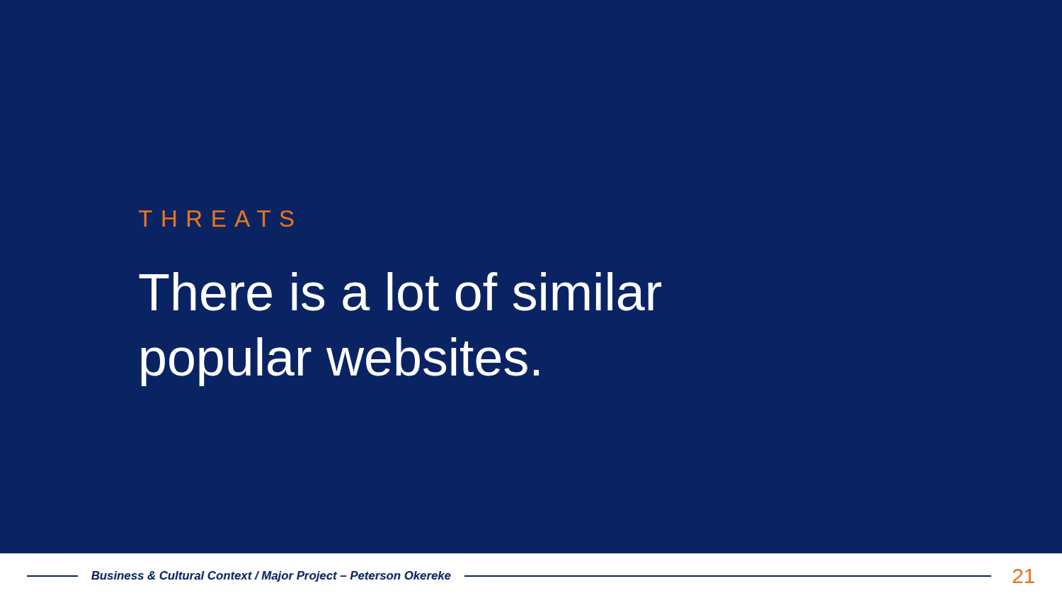Threats
There is a lot of similar popular websites.
Business & Cultural Context / Major Project – Peterson Okereke 21